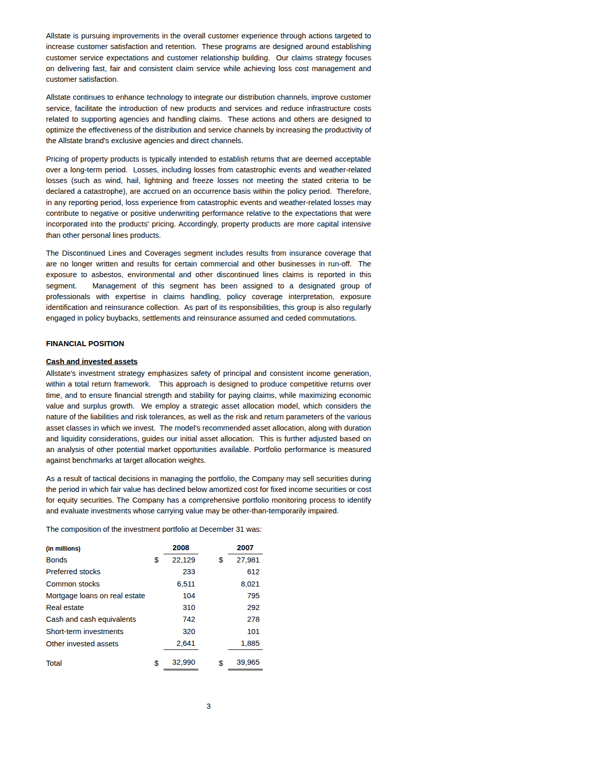Allstate is pursuing improvements in the overall customer experience through actions targeted to increase customer satisfaction and retention. These programs are designed around establishing customer service expectations and customer relationship building. Our claims strategy focuses on delivering fast, fair and consistent claim service while achieving loss cost management and customer satisfaction.
Allstate continues to enhance technology to integrate our distribution channels, improve customer service, facilitate the introduction of new products and services and reduce infrastructure costs related to supporting agencies and handling claims. These actions and others are designed to optimize the effectiveness of the distribution and service channels by increasing the productivity of the Allstate brand's exclusive agencies and direct channels.
Pricing of property products is typically intended to establish returns that are deemed acceptable over a long-term period. Losses, including losses from catastrophic events and weather-related losses (such as wind, hail, lightning and freeze losses not meeting the stated criteria to be declared a catastrophe), are accrued on an occurrence basis within the policy period. Therefore, in any reporting period, loss experience from catastrophic events and weather-related losses may contribute to negative or positive underwriting performance relative to the expectations that were incorporated into the products' pricing. Accordingly, property products are more capital intensive than other personal lines products.
The Discontinued Lines and Coverages segment includes results from insurance coverage that are no longer written and results for certain commercial and other businesses in run-off. The exposure to asbestos, environmental and other discontinued lines claims is reported in this segment. Management of this segment has been assigned to a designated group of professionals with expertise in claims handling, policy coverage interpretation, exposure identification and reinsurance collection. As part of its responsibilities, this group is also regularly engaged in policy buybacks, settlements and reinsurance assumed and ceded commutations.
FINANCIAL POSITION
Cash and invested assets
Allstate's investment strategy emphasizes safety of principal and consistent income generation, within a total return framework. This approach is designed to produce competitive returns over time, and to ensure financial strength and stability for paying claims, while maximizing economic value and surplus growth. We employ a strategic asset allocation model, which considers the nature of the liabilities and risk tolerances, as well as the risk and return parameters of the various asset classes in which we invest. The model's recommended asset allocation, along with duration and liquidity considerations, guides our initial asset allocation. This is further adjusted based on an analysis of other potential market opportunities available. Portfolio performance is measured against benchmarks at target allocation weights.
As a result of tactical decisions in managing the portfolio, the Company may sell securities during the period in which fair value has declined below amortized cost for fixed income securities or cost for equity securities. The Company has a comprehensive portfolio monitoring process to identify and evaluate investments whose carrying value may be other-than-temporarily impaired.
The composition of the investment portfolio at December 31 was:
| (in millions) | | 2008 | | | 2007 |
| Bonds | $ | 22,129 | | $ | 27,981 |
| Preferred stocks | | 233 | | | 612 |
| Common stocks | | 6,511 | | | 8,021 |
| Mortgage loans on real estate | | 104 | | | 795 |
| Real estate | | 310 | | | 292 |
| Cash and cash equivalents | | 742 | | | 278 |
| Short-term investments | | 320 | | | 101 |
| Other invested assets | | 2,641 | | | 1,885 |
| Total | $ | 32,990 | | $ | 39,965 |
3